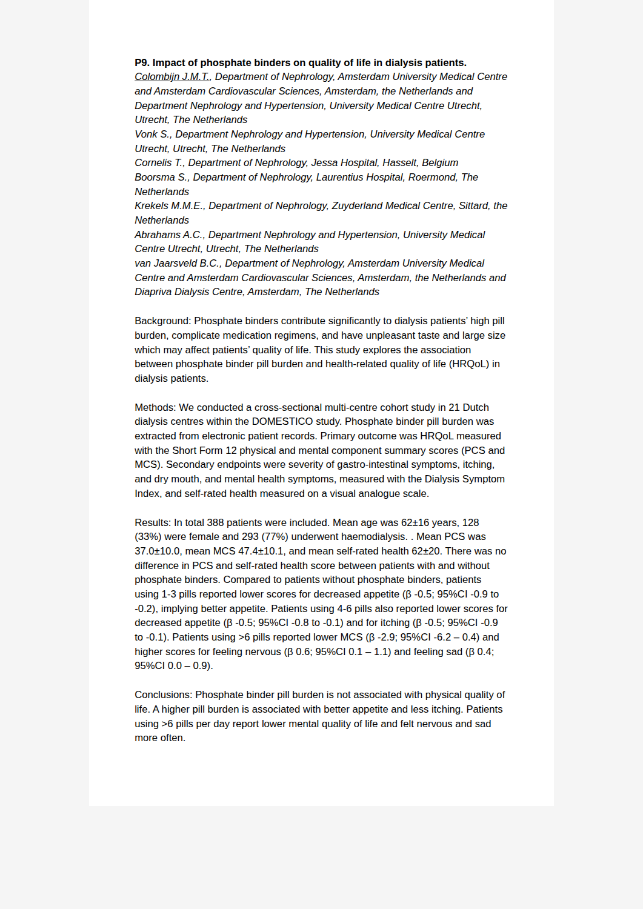P9. Impact of phosphate binders on quality of life in dialysis patients.
Colombijn J.M.T., Department of Nephrology, Amsterdam University Medical Centre and Amsterdam Cardiovascular Sciences, Amsterdam, the Netherlands and Department Nephrology and Hypertension, University Medical Centre Utrecht, Utrecht, The Netherlands
Vonk S., Department Nephrology and Hypertension, University Medical Centre Utrecht, Utrecht, The Netherlands
Cornelis T., Department of Nephrology, Jessa Hospital, Hasselt, Belgium
Boorsma S., Department of Nephrology, Laurentius Hospital, Roermond, The Netherlands
Krekels M.M.E., Department of Nephrology, Zuyderland Medical Centre, Sittard, the Netherlands
Abrahams A.C., Department Nephrology and Hypertension, University Medical Centre Utrecht, Utrecht, The Netherlands
van Jaarsveld B.C., Department of Nephrology, Amsterdam University Medical Centre and Amsterdam Cardiovascular Sciences, Amsterdam, the Netherlands and Diapriva Dialysis Centre, Amsterdam, The Netherlands
Background: Phosphate binders contribute significantly to dialysis patients’ high pill burden, complicate medication regimens, and have unpleasant taste and large size which may affect patients’ quality of life. This study explores the association between phosphate binder pill burden and health-related quality of life (HRQoL) in dialysis patients.
Methods: We conducted a cross-sectional multi-centre cohort study in 21 Dutch dialysis centres within the DOMESTICO study. Phosphate binder pill burden was extracted from electronic patient records. Primary outcome was HRQoL measured with the Short Form 12 physical and mental component summary scores (PCS and MCS). Secondary endpoints were severity of gastro-intestinal symptoms, itching, and dry mouth, and mental health symptoms, measured with the Dialysis Symptom Index, and self-rated health measured on a visual analogue scale.
Results: In total 388 patients were included. Mean age was 62±16 years, 128 (33%) were female and 293 (77%) underwent haemodialysis. . Mean PCS was 37.0±10.0, mean MCS 47.4±10.1, and mean self-rated health 62±20. There was no difference in PCS and self-rated health score between patients with and without phosphate binders. Compared to patients without phosphate binders, patients using 1-3 pills reported lower scores for decreased appetite (β -0.5; 95%CI -0.9 to -0.2), implying better appetite. Patients using 4-6 pills also reported lower scores for decreased appetite (β -0.5; 95%CI -0.8 to -0.1) and for itching (β -0.5; 95%CI -0.9 to -0.1). Patients using >6 pills reported lower MCS (β -2.9; 95%CI -6.2 – 0.4) and higher scores for feeling nervous (β 0.6; 95%CI 0.1 – 1.1) and feeling sad (β 0.4; 95%CI 0.0 – 0.9).
Conclusions: Phosphate binder pill burden is not associated with physical quality of life. A higher pill burden is associated with better appetite and less itching. Patients using >6 pills per day report lower mental quality of life and felt nervous and sad more often.